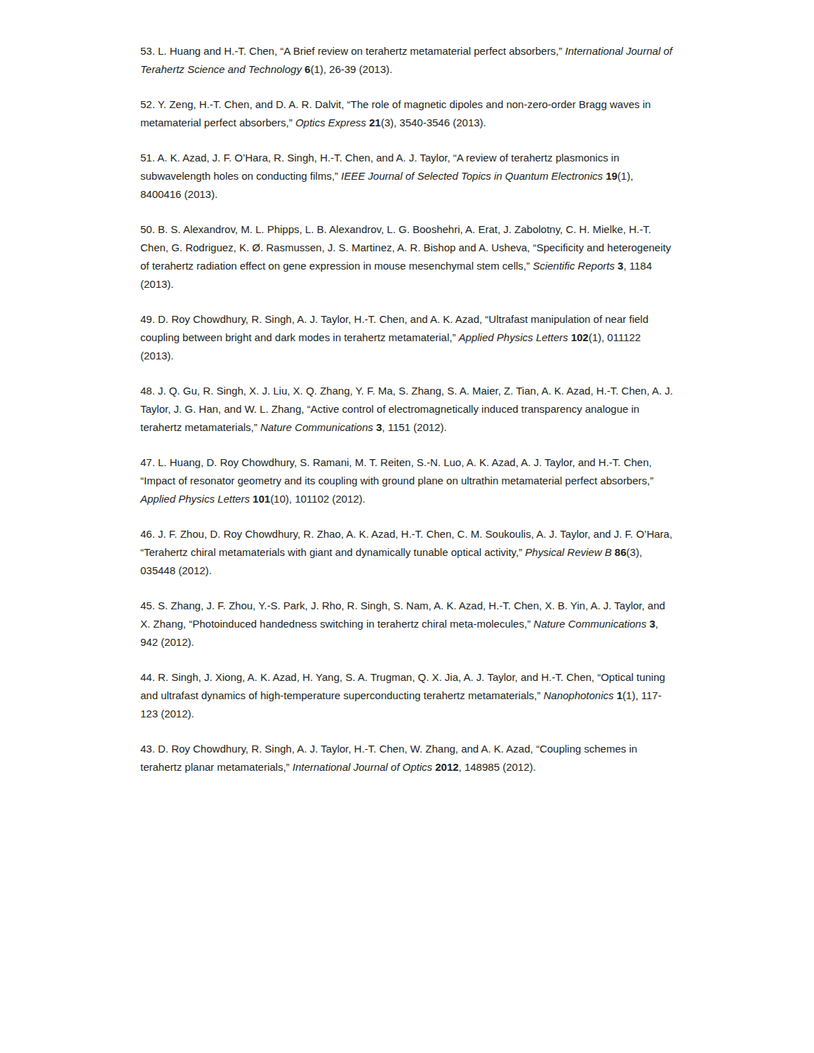53. L. Huang and H.-T. Chen, “A Brief review on terahertz metamaterial perfect absorbers,” International Journal of Terahertz Science and Technology 6(1), 26-39 (2013).
52. Y. Zeng, H.-T. Chen, and D. A. R. Dalvit, “The role of magnetic dipoles and non-zero-order Bragg waves in metamaterial perfect absorbers,” Optics Express 21(3), 3540-3546 (2013).
51. A. K. Azad, J. F. O’Hara, R. Singh, H.-T. Chen, and A. J. Taylor, “A review of terahertz plasmonics in subwavelength holes on conducting films,” IEEE Journal of Selected Topics in Quantum Electronics 19(1), 8400416 (2013).
50. B. S. Alexandrov, M. L. Phipps, L. B. Alexandrov, L. G. Booshehri, A. Erat, J. Zabolotny, C. H. Mielke, H.-T. Chen, G. Rodriguez, K. Ø. Rasmussen, J. S. Martinez, A. R. Bishop and A. Usheva, “Specificity and heterogeneity of terahertz radiation effect on gene expression in mouse mesenchymal stem cells,” Scientific Reports 3, 1184 (2013).
49. D. Roy Chowdhury, R. Singh, A. J. Taylor, H.-T. Chen, and A. K. Azad, “Ultrafast manipulation of near field coupling between bright and dark modes in terahertz metamaterial,” Applied Physics Letters 102(1), 011122 (2013).
48. J. Q. Gu, R. Singh, X. J. Liu, X. Q. Zhang, Y. F. Ma, S. Zhang, S. A. Maier, Z. Tian, A. K. Azad, H.-T. Chen, A. J. Taylor, J. G. Han, and W. L. Zhang, “Active control of electromagnetically induced transparency analogue in terahertz metamaterials,” Nature Communications 3, 1151 (2012).
47. L. Huang, D. Roy Chowdhury, S. Ramani, M. T. Reiten, S.-N. Luo, A. K. Azad, A. J. Taylor, and H.-T. Chen, “Impact of resonator geometry and its coupling with ground plane on ultrathin metamaterial perfect absorbers,” Applied Physics Letters 101(10), 101102 (2012).
46. J. F. Zhou, D. Roy Chowdhury, R. Zhao, A. K. Azad, H.-T. Chen, C. M. Soukoulis, A. J. Taylor, and J. F. O’Hara, “Terahertz chiral metamaterials with giant and dynamically tunable optical activity,” Physical Review B 86(3), 035448 (2012).
45. S. Zhang, J. F. Zhou, Y.-S. Park, J. Rho, R. Singh, S. Nam, A. K. Azad, H.-T. Chen, X. B. Yin, A. J. Taylor, and X. Zhang, “Photoinduced handedness switching in terahertz chiral meta-molecules,” Nature Communications 3, 942 (2012).
44. R. Singh, J. Xiong, A. K. Azad, H. Yang, S. A. Trugman, Q. X. Jia, A. J. Taylor, and H.-T. Chen, “Optical tuning and ultrafast dynamics of high-temperature superconducting terahertz metamaterials,” Nanophotonics 1(1), 117-123 (2012).
43. D. Roy Chowdhury, R. Singh, A. J. Taylor, H.-T. Chen, W. Zhang, and A. K. Azad, “Coupling schemes in terahertz planar metamaterials,” International Journal of Optics 2012, 148985 (2012).